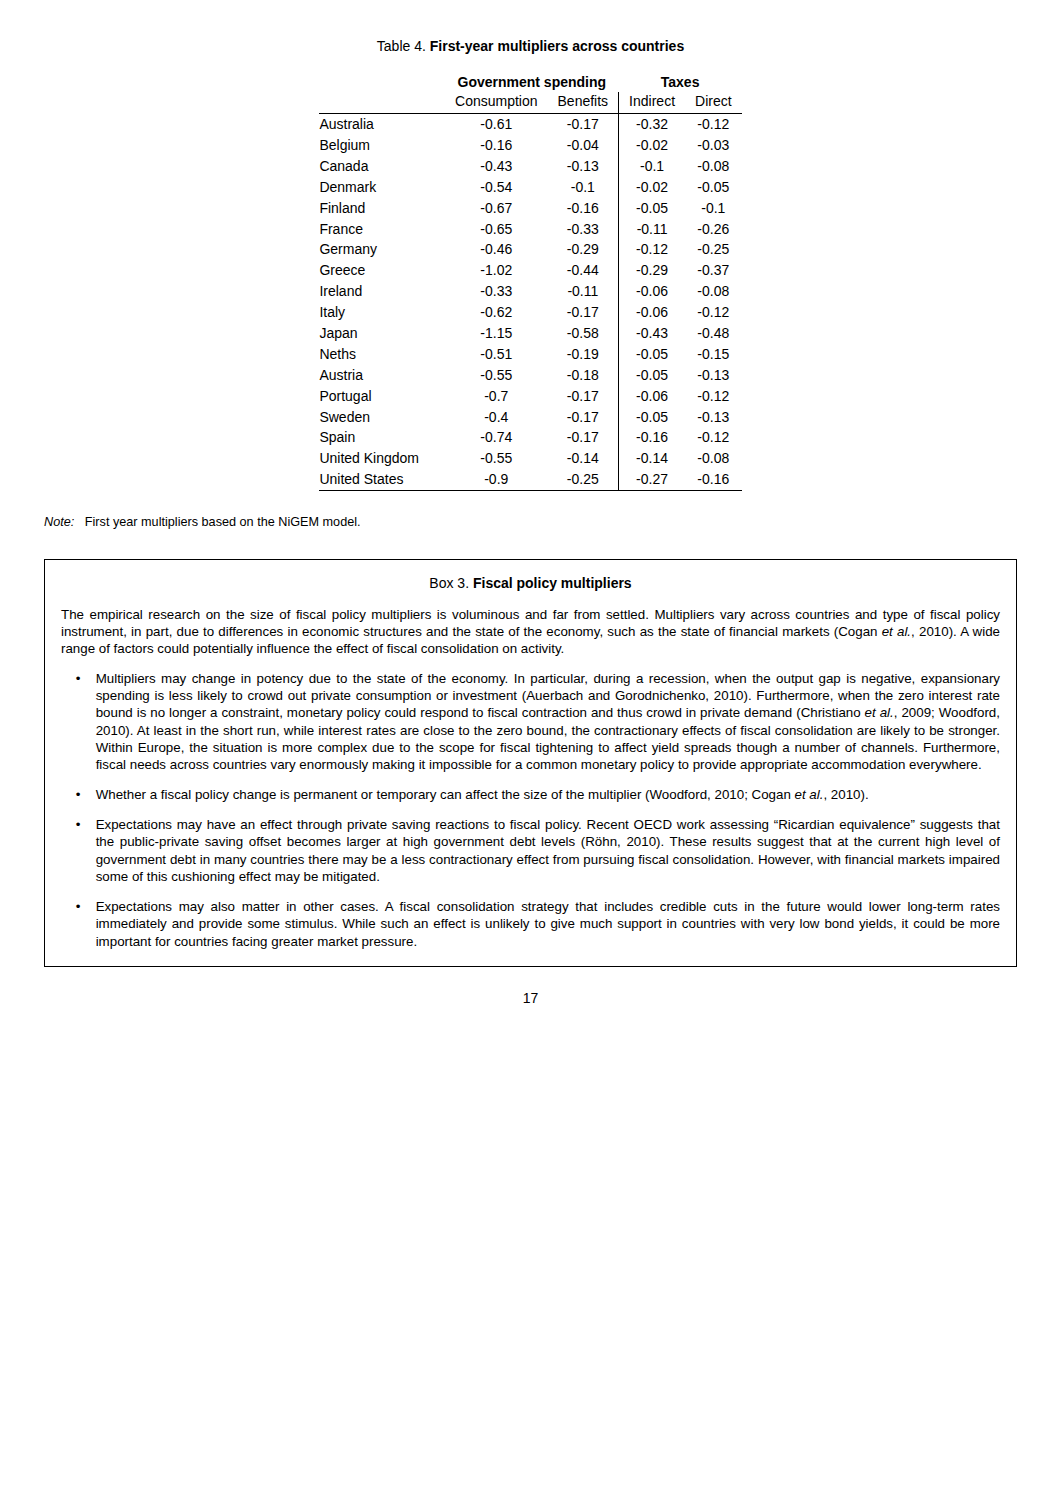Table 4. First-year multipliers across countries
| | Government spending | Taxes |
| --- | --- | --- |
| | Consumption | Benefits | Indirect | Direct |
| Australia | -0.61 | -0.17 | -0.32 | -0.12 |
| Belgium | -0.16 | -0.04 | -0.02 | -0.03 |
| Canada | -0.43 | -0.13 | -0.1 | -0.08 |
| Denmark | -0.54 | -0.1 | -0.02 | -0.05 |
| Finland | -0.67 | -0.16 | -0.05 | -0.1 |
| France | -0.65 | -0.33 | -0.11 | -0.26 |
| Germany | -0.46 | -0.29 | -0.12 | -0.25 |
| Greece | -1.02 | -0.44 | -0.29 | -0.37 |
| Ireland | -0.33 | -0.11 | -0.06 | -0.08 |
| Italy | -0.62 | -0.17 | -0.06 | -0.12 |
| Japan | -1.15 | -0.58 | -0.43 | -0.48 |
| Neths | -0.51 | -0.19 | -0.05 | -0.15 |
| Austria | -0.55 | -0.18 | -0.05 | -0.13 |
| Portugal | -0.7 | -0.17 | -0.06 | -0.12 |
| Sweden | -0.4 | -0.17 | -0.05 | -0.13 |
| Spain | -0.74 | -0.17 | -0.16 | -0.12 |
| United Kingdom | -0.55 | -0.14 | -0.14 | -0.08 |
| United States | -0.9 | -0.25 | -0.27 | -0.16 |
Note: First year multipliers based on the NiGEM model.
Box 3. Fiscal policy multipliers
The empirical research on the size of fiscal policy multipliers is voluminous and far from settled. Multipliers vary across countries and type of fiscal policy instrument, in part, due to differences in economic structures and the state of the economy, such as the state of financial markets (Cogan et al., 2010). A wide range of factors could potentially influence the effect of fiscal consolidation on activity.
Multipliers may change in potency due to the state of the economy. In particular, during a recession, when the output gap is negative, expansionary spending is less likely to crowd out private consumption or investment (Auerbach and Gorodnichenko, 2010). Furthermore, when the zero interest rate bound is no longer a constraint, monetary policy could respond to fiscal contraction and thus crowd in private demand (Christiano et al., 2009; Woodford, 2010). At least in the short run, while interest rates are close to the zero bound, the contractionary effects of fiscal consolidation are likely to be stronger. Within Europe, the situation is more complex due to the scope for fiscal tightening to affect yield spreads though a number of channels. Furthermore, fiscal needs across countries vary enormously making it impossible for a common monetary policy to provide appropriate accommodation everywhere.
Whether a fiscal policy change is permanent or temporary can affect the size of the multiplier (Woodford, 2010; Cogan et al., 2010).
Expectations may have an effect through private saving reactions to fiscal policy. Recent OECD work assessing “Ricardian equivalence” suggests that the public-private saving offset becomes larger at high government debt levels (Röhn, 2010). These results suggest that at the current high level of government debt in many countries there may be a less contractionary effect from pursuing fiscal consolidation. However, with financial markets impaired some of this cushioning effect may be mitigated.
Expectations may also matter in other cases. A fiscal consolidation strategy that includes credible cuts in the future would lower long-term rates immediately and provide some stimulus. While such an effect is unlikely to give much support in countries with very low bond yields, it could be more important for countries facing greater market pressure.
17